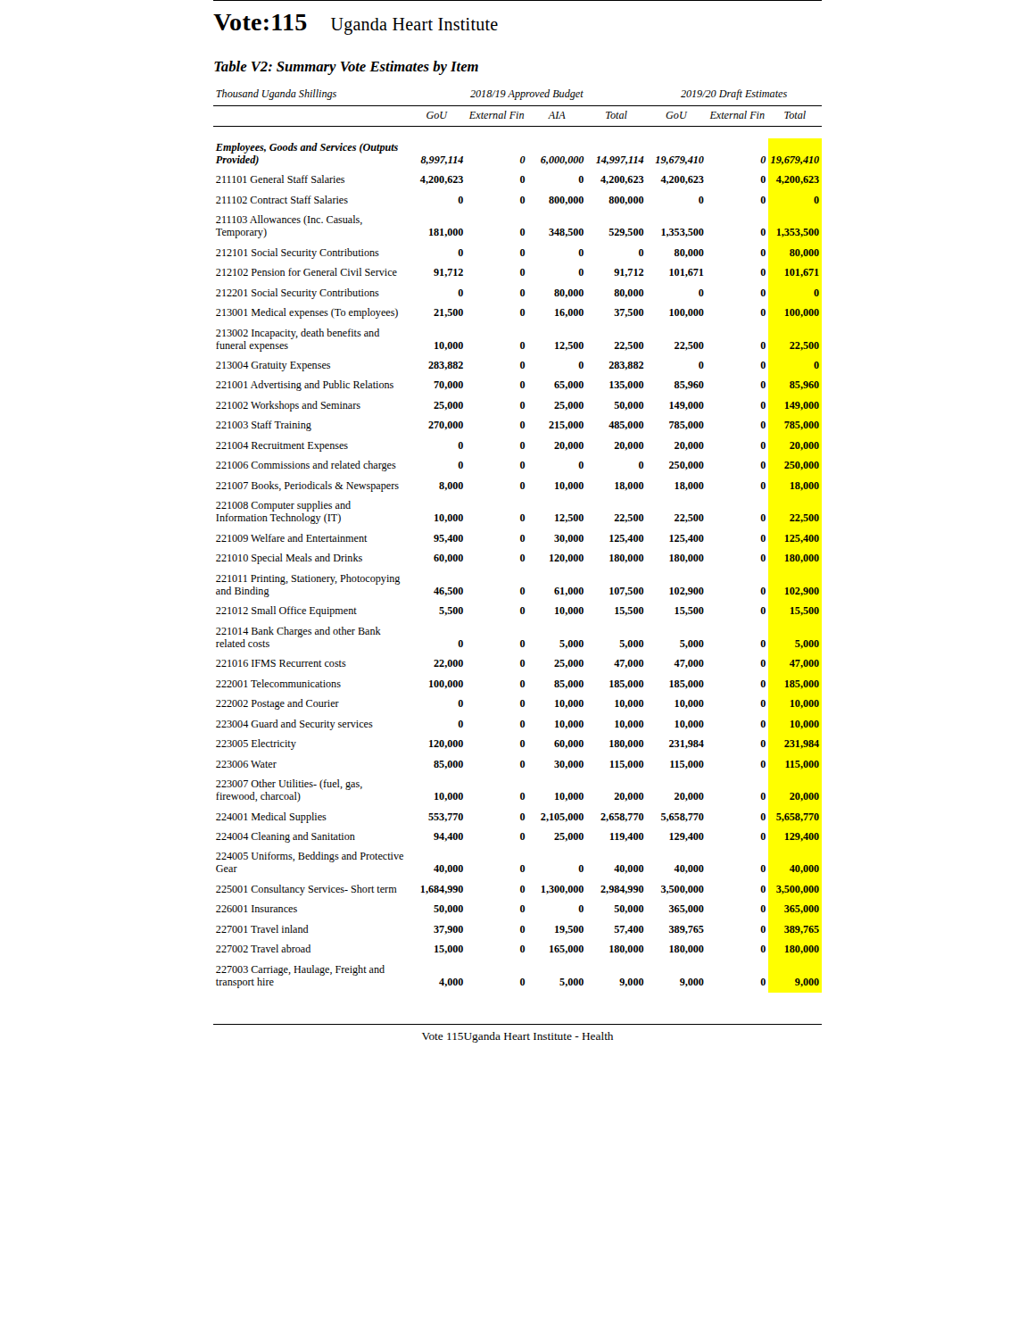Vote:115 Uganda Heart Institute
Table V2: Summary Vote Estimates by Item
| Thousand Uganda Shillings | 2018/19 Approved Budget | 2019/20 Draft Estimates |
| --- | --- | --- |
| | GoU | External Fin | AIA | Total | GoU | External Fin | Total |
| Employees, Goods and Services (Outputs Provided) | 8,997,114 | 0 | 6,000,000 | 14,997,114 | 19,679,410 | 0 | 19,679,410 |
| 211101 General Staff Salaries | 4,200,623 | 0 | 0 | 4,200,623 | 4,200,623 | 0 | 4,200,623 |
| 211102 Contract Staff Salaries | 0 | 0 | 800,000 | 800,000 | 0 | 0 | 0 |
| 211103 Allowances (Inc. Casuals, Temporary) | 181,000 | 0 | 348,500 | 529,500 | 1,353,500 | 0 | 1,353,500 |
| 212101 Social Security Contributions | 0 | 0 | 0 | 0 | 80,000 | 0 | 80,000 |
| 212102 Pension for General Civil Service | 91,712 | 0 | 0 | 91,712 | 101,671 | 0 | 101,671 |
| 212201 Social Security Contributions | 0 | 0 | 80,000 | 80,000 | 0 | 0 | 0 |
| 213001 Medical expenses (To employees) | 21,500 | 0 | 16,000 | 37,500 | 100,000 | 0 | 100,000 |
| 213002 Incapacity, death benefits and funeral expenses | 10,000 | 0 | 12,500 | 22,500 | 22,500 | 0 | 22,500 |
| 213004 Gratuity Expenses | 283,882 | 0 | 0 | 283,882 | 0 | 0 | 0 |
| 221001 Advertising and Public Relations | 70,000 | 0 | 65,000 | 135,000 | 85,960 | 0 | 85,960 |
| 221002 Workshops and Seminars | 25,000 | 0 | 25,000 | 50,000 | 149,000 | 0 | 149,000 |
| 221003 Staff Training | 270,000 | 0 | 215,000 | 485,000 | 785,000 | 0 | 785,000 |
| 221004 Recruitment Expenses | 0 | 0 | 20,000 | 20,000 | 20,000 | 0 | 20,000 |
| 221006 Commissions and related charges | 0 | 0 | 0 | 0 | 250,000 | 0 | 250,000 |
| 221007 Books, Periodicals & Newspapers | 8,000 | 0 | 10,000 | 18,000 | 18,000 | 0 | 18,000 |
| 221008 Computer supplies and Information Technology (IT) | 10,000 | 0 | 12,500 | 22,500 | 22,500 | 0 | 22,500 |
| 221009 Welfare and Entertainment | 95,400 | 0 | 30,000 | 125,400 | 125,400 | 0 | 125,400 |
| 221010 Special Meals and Drinks | 60,000 | 0 | 120,000 | 180,000 | 180,000 | 0 | 180,000 |
| 221011 Printing, Stationery, Photocopying and Binding | 46,500 | 0 | 61,000 | 107,500 | 102,900 | 0 | 102,900 |
| 221012 Small Office Equipment | 5,500 | 0 | 10,000 | 15,500 | 15,500 | 0 | 15,500 |
| 221014 Bank Charges and other Bank related costs | 0 | 0 | 5,000 | 5,000 | 5,000 | 0 | 5,000 |
| 221016 IFMS Recurrent costs | 22,000 | 0 | 25,000 | 47,000 | 47,000 | 0 | 47,000 |
| 222001 Telecommunications | 100,000 | 0 | 85,000 | 185,000 | 185,000 | 0 | 185,000 |
| 222002 Postage and Courier | 0 | 0 | 10,000 | 10,000 | 10,000 | 0 | 10,000 |
| 223004 Guard and Security services | 0 | 0 | 10,000 | 10,000 | 10,000 | 0 | 10,000 |
| 223005 Electricity | 120,000 | 0 | 60,000 | 180,000 | 231,984 | 0 | 231,984 |
| 223006 Water | 85,000 | 0 | 30,000 | 115,000 | 115,000 | 0 | 115,000 |
| 223007 Other Utilities- (fuel, gas, firewood, charcoal) | 10,000 | 0 | 10,000 | 20,000 | 20,000 | 0 | 20,000 |
| 224001 Medical Supplies | 553,770 | 0 | 2,105,000 | 2,658,770 | 5,658,770 | 0 | 5,658,770 |
| 224004 Cleaning and Sanitation | 94,400 | 0 | 25,000 | 119,400 | 129,400 | 0 | 129,400 |
| 224005 Uniforms, Beddings and Protective Gear | 40,000 | 0 | 0 | 40,000 | 40,000 | 0 | 40,000 |
| 225001 Consultancy Services- Short term | 1,684,990 | 0 | 1,300,000 | 2,984,990 | 3,500,000 | 0 | 3,500,000 |
| 226001 Insurances | 50,000 | 0 | 0 | 50,000 | 365,000 | 0 | 365,000 |
| 227001 Travel inland | 37,900 | 0 | 19,500 | 57,400 | 389,765 | 0 | 389,765 |
| 227002 Travel abroad | 15,000 | 0 | 165,000 | 180,000 | 180,000 | 0 | 180,000 |
| 227003 Carriage, Haulage, Freight and transport hire | 4,000 | 0 | 5,000 | 9,000 | 9,000 | 0 | 9,000 |
Vote 115Uganda Heart Institute - Health